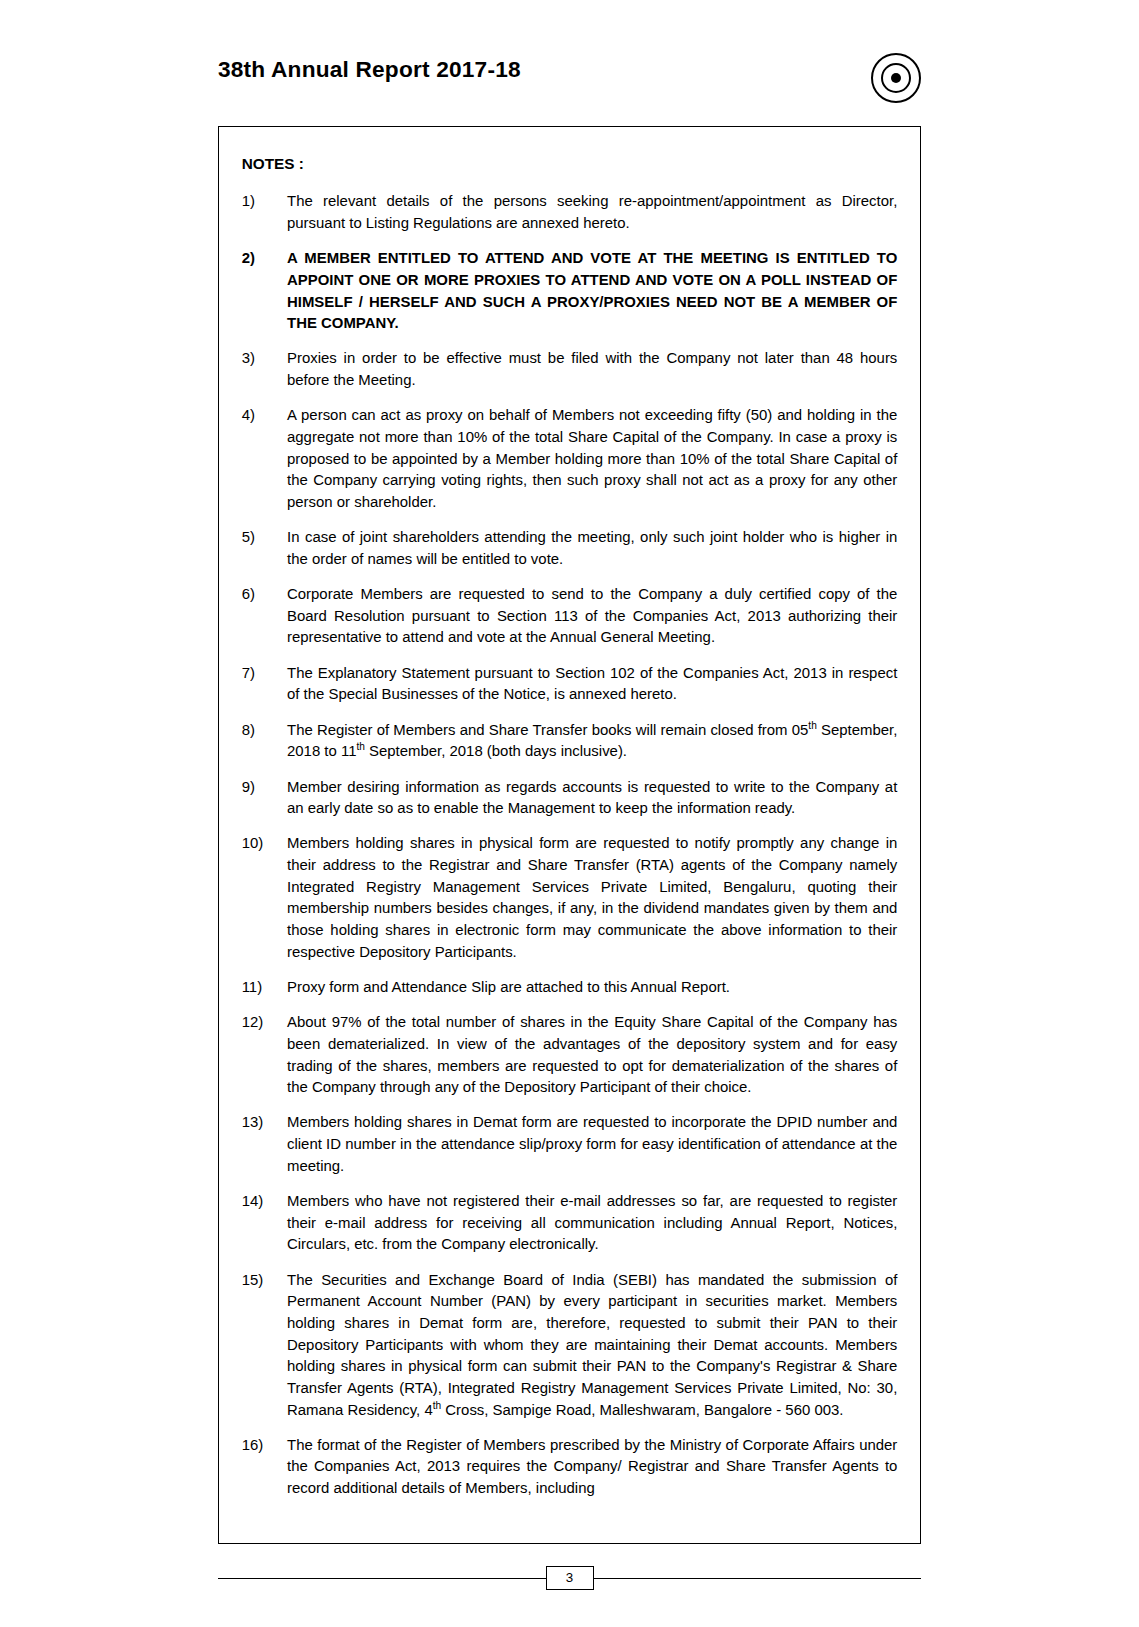38th Annual Report 2017-18
NOTES :
The relevant details of the persons seeking re-appointment/appointment as Director, pursuant to Listing Regulations are annexed hereto.
A member entitled to attend and vote at the meeting is entitled to appoint one or more proxies to attend and vote on a poll instead of himself / herself and such a proxy/proxies need not be a member of the company.
Proxies in order to be effective must be filed with the Company not later than 48 hours before the Meeting.
A person can act as proxy on behalf of Members not exceeding fifty (50) and holding in the aggregate not more than 10% of the total Share Capital of the Company. In case a proxy is proposed to be appointed by a Member holding more than 10% of the total Share Capital of the Company carrying voting rights, then such proxy shall not act as a proxy for any other person or shareholder.
In case of joint shareholders attending the meeting, only such joint holder who is higher in the order of names will be entitled to vote.
Corporate Members are requested to send to the Company a duly certified copy of the Board Resolution pursuant to Section 113 of the Companies Act, 2013 authorizing their representative to attend and vote at the Annual General Meeting.
The Explanatory Statement pursuant to Section 102 of the Companies Act, 2013 in respect of the Special Businesses of the Notice, is annexed hereto.
The Register of Members and Share Transfer books will remain closed from 05th September, 2018 to 11th September, 2018 (both days inclusive).
Member desiring information as regards accounts is requested to write to the Company at an early date so as to enable the Management to keep the information ready.
Members holding shares in physical form are requested to notify promptly any change in their address to the Registrar and Share Transfer (RTA) agents of the Company namely Integrated Registry Management Services Private Limited, Bengaluru, quoting their membership numbers besides changes, if any, in the dividend mandates given by them and those holding shares in electronic form may communicate the above information to their respective Depository Participants.
Proxy form and Attendance Slip are attached to this Annual Report.
About 97% of the total number of shares in the Equity Share Capital of the Company has been dematerialized. In view of the advantages of the depository system and for easy trading of the shares, members are requested to opt for dematerialization of the shares of the Company through any of the Depository Participant of their choice.
Members holding shares in Demat form are requested to incorporate the DPID number and client ID number in the attendance slip/proxy form for easy identification of attendance at the meeting.
Members who have not registered their e-mail addresses so far, are requested to register their e-mail address for receiving all communication including Annual Report, Notices, Circulars, etc. from the Company electronically.
The Securities and Exchange Board of India (SEBI) has mandated the submission of Permanent Account Number (PAN) by every participant in securities market. Members holding shares in Demat form are, therefore, requested to submit their PAN to their Depository Participants with whom they are maintaining their Demat accounts. Members holding shares in physical form can submit their PAN to the Company's Registrar & Share Transfer Agents (RTA), Integrated Registry Management Services Private Limited, No: 30, Ramana Residency, 4th Cross, Sampige Road, Malleshwaram, Bangalore - 560 003.
The format of the Register of Members prescribed by the Ministry of Corporate Affairs under the Companies Act, 2013 requires the Company/ Registrar and Share Transfer Agents to record additional details of Members, including
3